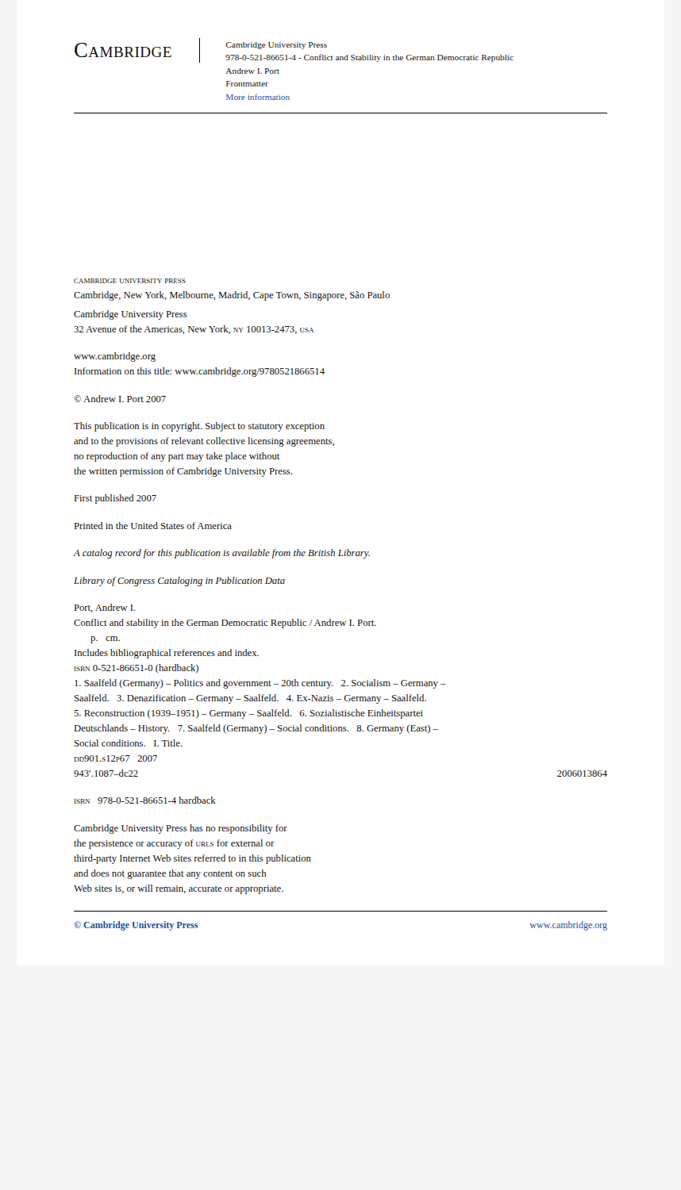Cambridge
Cambridge University Press
978-0-521-86651-4 - Conflict and Stability in the German Democratic Republic
Andrew I. Port
Frontmatter
More information
cambridge university press
Cambridge, New York, Melbourne, Madrid, Cape Town, Singapore, São Paulo
Cambridge University Press
32 Avenue of the Americas, New York, ny 10013-2473, usa
www.cambridge.org
Information on this title: www.cambridge.org/9780521866514
© Andrew I. Port 2007
This publication is in copyright. Subject to statutory exception
and to the provisions of relevant collective licensing agreements,
no reproduction of any part may take place without
the written permission of Cambridge University Press.
First published 2007
Printed in the United States of America
A catalog record for this publication is available from the British Library.
Library of Congress Cataloging in Publication Data
Port, Andrew I.
Conflict and stability in the German Democratic Republic / Andrew I. Port.
p. cm.
Includes bibliographical references and index.
isbn 0-521-86651-0 (hardback)
1. Saalfeld (Germany) – Politics and government – 20th century. 2. Socialism – Germany –
Saalfeld. 3. Denazification – Germany – Saalfeld. 4. Ex-Nazis – Germany – Saalfeld.
5. Reconstruction (1939–1951) – Germany – Saalfeld. 6. Sozialistische Einheitspartei
Deutschlands – History. 7. Saalfeld (Germany) – Social conditions. 8. Germany (East) –
Social conditions. I. Title.
dd901.s12p67 2007
943′.1087–dc222006013864
isbn 978-0-521-86651-4 hardback
Cambridge University Press has no responsibility for
the persistence or accuracy of urls for external or
third-party Internet Web sites referred to in this publication
and does not guarantee that any content on such
Web sites is, or will remain, accurate or appropriate.
© Cambridge University Press www.cambridge.org